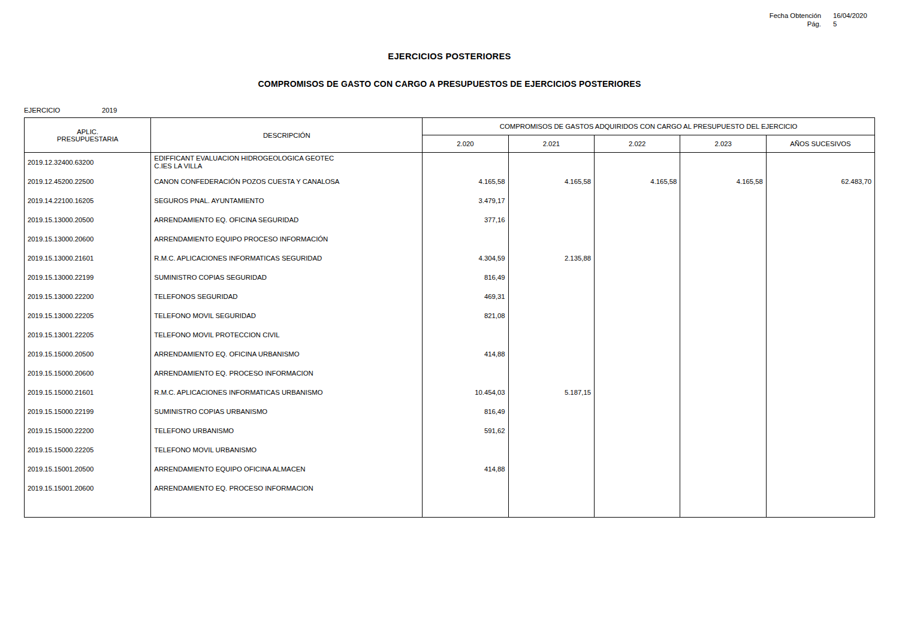Fecha Obtención 16/04/2020
Pág. 5
EJERCICIOS POSTERIORES
COMPROMISOS DE GASTO CON CARGO A PRESUPUESTOS DE EJERCICIOS POSTERIORES
EJERCICIO2019
| APLIC. PRESUPUESTARIA | DESCRIPCIÓN | COMPROMISOS DE GASTOS ADQUIRIDOS CON CARGO AL PRESUPUESTO DEL EJERCICIO |
| --- | --- | --- |
| 2.020 | 2.021 | 2.022 | 2.023 | AÑOS SUCESIVOS |
| 2019.12.32400.63200 | EDIFFICANT EVALUACION HIDROGEOLOGICA GEOTEC C.IES LA VILLA | | | | | |
| 2019.12.45200.22500 | CANON CONFEDERACIÓN POZOS CUESTA Y CANALOSA | 4.165,58 | 4.165,58 | 4.165,58 | 4.165,58 | 62.483,70 |
| 2019.14.22100.16205 | SEGUROS PNAL. AYUNTAMIENTO | 3.479,17 | | | | |
| 2019.15.13000.20500 | ARRENDAMIENTO EQ. OFICINA SEGURIDAD | 377,16 | | | | |
| 2019.15.13000.20600 | ARRENDAMIENTO EQUIPO PROCESO INFORMACIÓN | | | | | |
| 2019.15.13000.21601 | R.M.C. APLICACIONES INFORMATICAS SEGURIDAD | 4.304,59 | 2.135,88 | | | |
| 2019.15.13000.22199 | SUMINISTRO COPIAS SEGURIDAD | 816,49 | | | | |
| 2019.15.13000.22200 | TELEFONOS SEGURIDAD | 469,31 | | | | |
| 2019.15.13000.22205 | TELEFONO MOVIL SEGURIDAD | 821,08 | | | | |
| 2019.15.13001.22205 | TELEFONO MOVIL PROTECCION CIVIL | | | | | |
| 2019.15.15000.20500 | ARRENDAMIENTO EQ. OFICINA URBANISMO | 414,88 | | | | |
| 2019.15.15000.20600 | ARRENDAMIENTO EQ. PROCESO INFORMACION | | | | | |
| 2019.15.15000.21601 | R.M.C. APLICACIONES INFORMATICAS URBANISMO | 10.454,03 | 5.187,15 | | | |
| 2019.15.15000.22199 | SUMINISTRO COPIAS URBANISMO | 816,49 | | | | |
| 2019.15.15000.22200 | TELEFONO URBANISMO | 591,62 | | | | |
| 2019.15.15000.22205 | TELEFONO MOVIL URBANISMO | | | | | |
| 2019.15.15001.20500 | ARRENDAMIENTO EQUIPO OFICINA ALMACEN | 414,88 | | | | |
| 2019.15.15001.20600 | ARRENDAMIENTO EQ. PROCESO INFORMACION | | | | | |